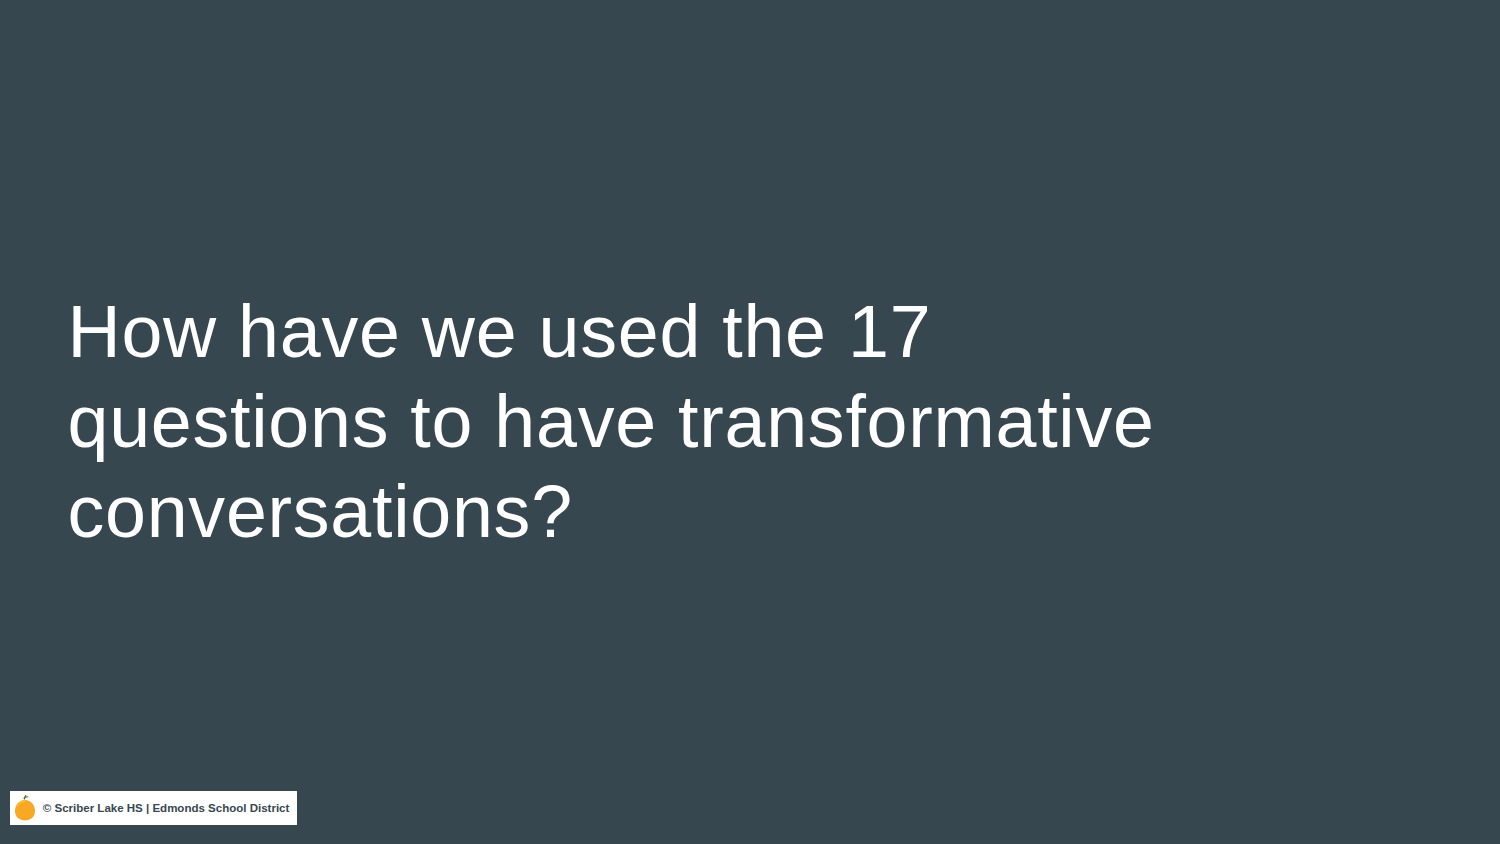How have we used the 17 questions to have transformative conversations?
© Scriber Lake HS | Edmonds School District